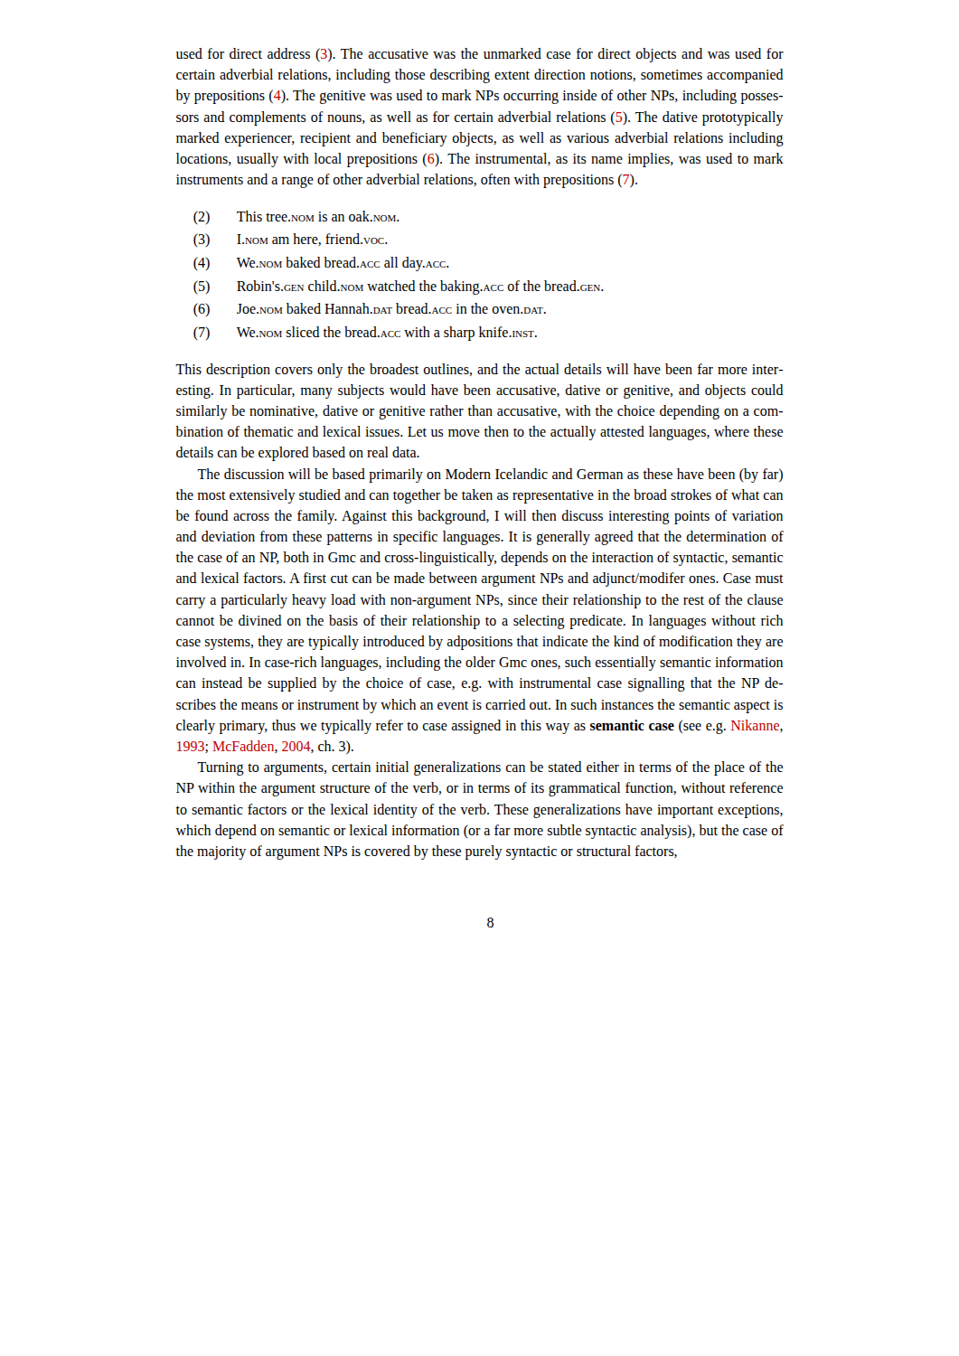used for direct address (3). The accusative was the unmarked case for direct objects and was used for certain adverbial relations, including those describing extent direction notions, sometimes accompanied by prepositions (4). The genitive was used to mark NPs occurring inside of other NPs, including possessors and complements of nouns, as well as for certain adverbial relations (5). The dative prototypically marked experiencer, recipient and beneficiary objects, as well as various adverbial relations including locations, usually with local prepositions (6). The instrumental, as its name implies, was used to mark instruments and a range of other adverbial relations, often with prepositions (7).
(2) This tree.nom is an oak.nom.
(3) I.nom am here, friend.voc.
(4) We.nom baked bread.acc all day.acc.
(5) Robin's.gen child.nom watched the baking.acc of the bread.gen.
(6) Joe.nom baked Hannah.dat bread.acc in the oven.dat.
(7) We.nom sliced the bread.acc with a sharp knife.inst.
This description covers only the broadest outlines, and the actual details will have been far more interesting. In particular, many subjects would have been accusative, dative or genitive, and objects could similarly be nominative, dative or genitive rather than accusative, with the choice depending on a combination of thematic and lexical issues. Let us move then to the actually attested languages, where these details can be explored based on real data.
The discussion will be based primarily on Modern Icelandic and German as these have been (by far) the most extensively studied and can together be taken as representative in the broad strokes of what can be found across the family. Against this background, I will then discuss interesting points of variation and deviation from these patterns in specific languages. It is generally agreed that the determination of the case of an NP, both in Gmc and cross-linguistically, depends on the interaction of syntactic, semantic and lexical factors. A first cut can be made between argument NPs and adjunct/modifer ones. Case must carry a particularly heavy load with non-argument NPs, since their relationship to the rest of the clause cannot be divined on the basis of their relationship to a selecting predicate. In languages without rich case systems, they are typically introduced by adpositions that indicate the kind of modification they are involved in. In case-rich languages, including the older Gmc ones, such essentially semantic information can instead be supplied by the choice of case, e.g. with instrumental case signalling that the NP describes the means or instrument by which an event is carried out. In such instances the semantic aspect is clearly primary, thus we typically refer to case assigned in this way as semantic case (see e.g. Nikanne, 1993; McFadden, 2004, ch. 3).
Turning to arguments, certain initial generalizations can be stated either in terms of the place of the NP within the argument structure of the verb, or in terms of its grammatical function, without reference to semantic factors or the lexical identity of the verb. These generalizations have important exceptions, which depend on semantic or lexical information (or a far more subtle syntactic analysis), but the case of the majority of argument NPs is covered by these purely syntactic or structural factors,
8